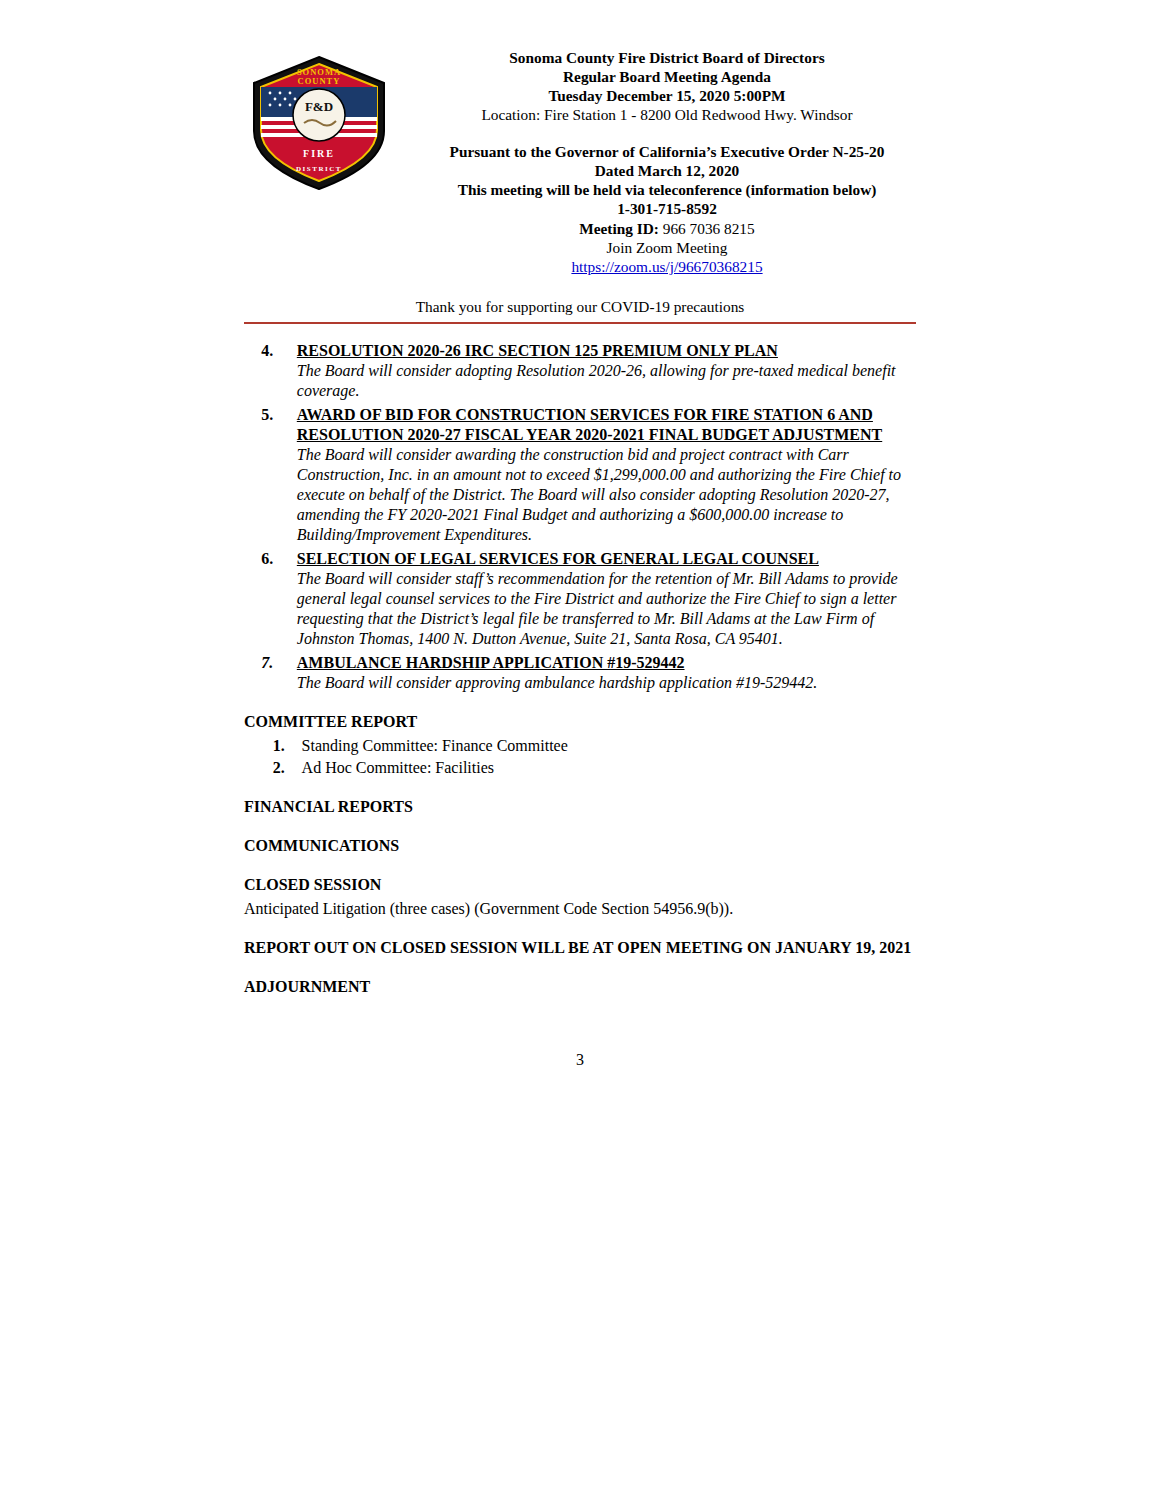F&D SONOMA COUNTY FIRE DISTRICT
Sonoma County Fire District Board of Directors
Regular Board Meeting Agenda
Tuesday December 15, 2020 5:00PM
Location: Fire Station 1 - 8200 Old Redwood Hwy. Windsor
Pursuant to the Governor of California’s Executive Order N-25-20
Dated March 12, 2020
This meeting will be held via teleconference (information below)
1-301-715-8592
Meeting ID: 966 7036 8215
Join Zoom Meeting
https://zoom.us/j/96670368215
Thank you for supporting our COVID-19 precautions
4. Resolution 2020-26 IRC Section 125 Premium Only Plan
The Board will consider adopting Resolution 2020-26, allowing for pre-taxed medical benefit coverage.
5. Award of Bid for Construction Services for Fire Station 6 and Resolution 2020-27 Fiscal Year 2020-2021 Final Budget Adjustment
The Board will consider awarding the construction bid and project contract with Carr Construction, Inc. in an amount not to exceed $1,299,000.00 and authorizing the Fire Chief to execute on behalf of the District. The Board will also consider adopting Resolution 2020-27, amending the FY 2020-2021 Final Budget and authorizing a $600,000.00 increase to Building/Improvement Expenditures.
6. Selection of Legal Services for General Legal Counsel
The Board will consider staff’s recommendation for the retention of Mr. Bill Adams to provide general legal counsel services to the Fire District and authorize the Fire Chief to sign a letter requesting that the District’s legal file be transferred to Mr. Bill Adams at the Law Firm of Johnston Thomas, 1400 N. Dutton Avenue, Suite 21, Santa Rosa, CA 95401.
7. Ambulance Hardship Application #19-529442
The Board will consider approving ambulance hardship application #19-529442.
Committee Report
1. Standing Committee: Finance Committee
2. Ad Hoc Committee: Facilities
Financial Reports
Communications
Closed Session
Anticipated Litigation (three cases) (Government Code Section 54956.9(b)).
Report Out on Closed Session Will Be at Open Meeting on January 19, 2021
Adjournment
3